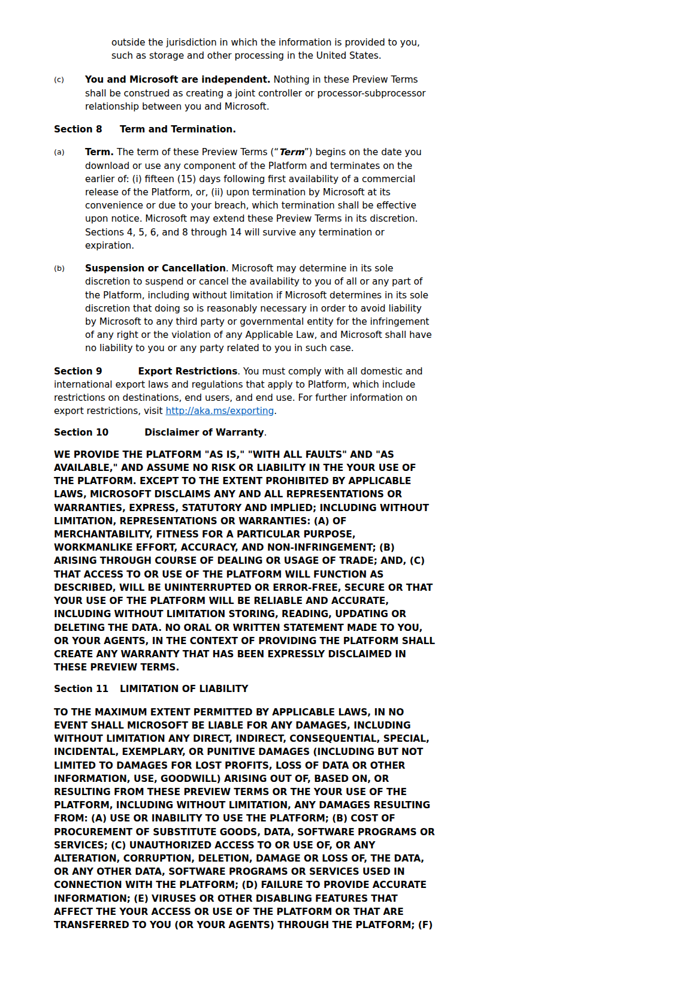outside the jurisdiction in which the information is provided to you, such as storage and other processing in the United States.
(c)
You and Microsoft are independent. Nothing in these Preview Terms shall be construed as creating a joint controller or processor-subprocessor relationship between you and Microsoft.
Section 8
Term and Termination.
(a)
Term. The term of these Preview Terms (“Term”) begins on the date you download or use any component of the Platform and terminates on the earlier of: (i) fifteen (15) days following first availability of a commercial release of the Platform, or, (ii) upon termination by Microsoft at its convenience or due to your breach, which termination shall be effective upon notice. Microsoft may extend these Preview Terms in its discretion. Sections 4, 5, 6, and 8 through 14 will survive any termination or expiration.
(b)
Suspension or Cancellation. Microsoft may determine in its sole discretion to suspend or cancel the availability to you of all or any part of the Platform, including without limitation if Microsoft determines in its sole discretion that doing so is reasonably necessary in order to avoid liability by Microsoft to any third party or governmental entity for the infringement of any right or the violation of any Applicable Law, and Microsoft shall have no liability to you or any party related to you in such case.
Section 9 Export Restrictions. You must comply with all domestic and international export laws and regulations that apply to Platform, which include restrictions on destinations, end users, and end use. For further information on export restrictions, visit http://aka.ms/exporting.
Section 10 Disclaimer of Warranty.
WE PROVIDE THE PLATFORM "AS IS," "WITH ALL FAULTS" AND "AS AVAILABLE," AND ASSUME NO RISK OR LIABILITY IN THE YOUR USE OF THE PLATFORM. EXCEPT TO THE EXTENT PROHIBITED BY APPLICABLE LAWS, MICROSOFT DISCLAIMS ANY AND ALL REPRESENTATIONS OR WARRANTIES, EXPRESS, STATUTORY AND IMPLIED; INCLUDING WITHOUT LIMITATION, REPRESENTATIONS OR WARRANTIES: (A) OF MERCHANTABILITY, FITNESS FOR A PARTICULAR PURPOSE, WORKMANLIKE EFFORT, ACCURACY, AND NON-INFRINGEMENT; (B) ARISING THROUGH COURSE OF DEALING OR USAGE OF TRADE; AND, (C) THAT ACCESS TO OR USE OF THE PLATFORM WILL FUNCTION AS DESCRIBED, WILL BE UNINTERRUPTED OR ERROR-FREE, SECURE OR THAT YOUR USE OF THE PLATFORM WILL BE RELIABLE AND ACCURATE, INCLUDING WITHOUT LIMITATION STORING, READING, UPDATING OR DELETING THE DATA. NO ORAL OR WRITTEN STATEMENT MADE TO YOU, OR YOUR AGENTS, IN THE CONTEXT OF PROVIDING THE PLATFORM SHALL CREATE ANY WARRANTY THAT HAS BEEN EXPRESSLY DISCLAIMED IN THESE PREVIEW TERMS.
Section 11
LIMITATION OF LIABILITY
TO THE MAXIMUM EXTENT PERMITTED BY APPLICABLE LAWS, IN NO EVENT SHALL MICROSOFT BE LIABLE FOR ANY DAMAGES, INCLUDING WITHOUT LIMITATION ANY DIRECT, INDIRECT, CONSEQUENTIAL, SPECIAL, INCIDENTAL, EXEMPLARY, OR PUNITIVE DAMAGES (INCLUDING BUT NOT LIMITED TO DAMAGES FOR LOST PROFITS, LOSS OF DATA OR OTHER INFORMATION, USE, GOODWILL) ARISING OUT OF, BASED ON, OR RESULTING FROM THESE PREVIEW TERMS OR THE YOUR USE OF THE PLATFORM, INCLUDING WITHOUT LIMITATION, ANY DAMAGES RESULTING FROM: (A) USE OR INABILITY TO USE THE PLATFORM; (B) COST OF PROCUREMENT OF SUBSTITUTE GOODS, DATA, SOFTWARE PROGRAMS OR SERVICES; (C) UNAUTHORIZED ACCESS TO OR USE OF, OR ANY ALTERATION, CORRUPTION, DELETION, DAMAGE OR LOSS OF, THE DATA, OR ANY OTHER DATA, SOFTWARE PROGRAMS OR SERVICES USED IN CONNECTION WITH THE PLATFORM; (D) FAILURE TO PROVIDE ACCURATE INFORMATION; (E) VIRUSES OR OTHER DISABLING FEATURES THAT AFFECT THE YOUR ACCESS OR USE OF THE PLATFORM OR THAT ARE TRANSFERRED TO YOU (OR YOUR AGENTS) THROUGH THE PLATFORM; (F)